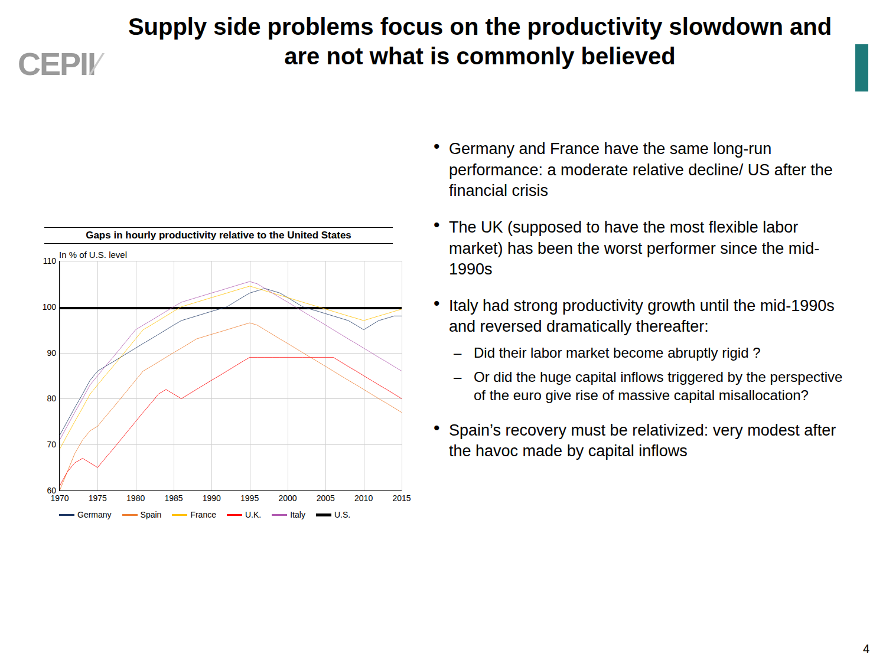CEPII⁄
Supply side problems focus on the productivity slowdown and are not what is commonly believed
Gaps in hourly productivity relative to the United States
In % of U.S. level
110
100
90
80
70
60
1970
1975
1980
1985
1990
1995
2000
2005
2010
2015
Germany
Spain
France
U.K.
Italy
U.S.
Germany and France have the same long-run performance: a moderate relative decline/ US after the financial crisis
The UK (supposed to have the most flexible labor market) has been the worst performer since the mid-1990s
Italy had strong productivity growth until the mid-1990s and reversed dramatically thereafter:
Did their labor market become abruptly rigid ?
Or did the huge capital inflows triggered by the perspective of the euro give rise of massive capital misallocation?
Spain’s recovery must be relativized: very modest after the havoc made by capital inflows
4